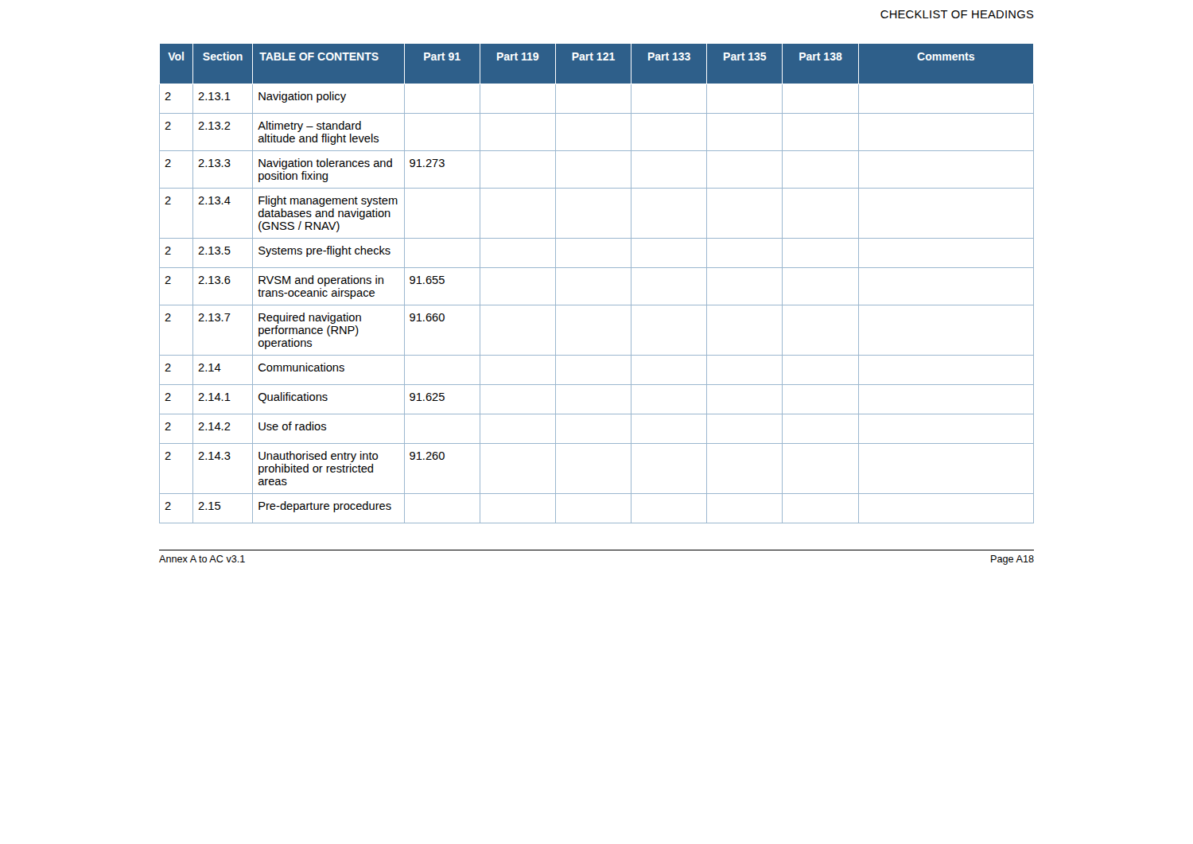CHECKLIST OF HEADINGS
| Vol | Section | TABLE OF CONTENTS | Part 91 | Part 119 | Part 121 | Part 133 | Part 135 | Part 138 | Comments |
| --- | --- | --- | --- | --- | --- | --- | --- | --- | --- |
| 2 | 2.13.1 | Navigation policy | | | | | | | |
| 2 | 2.13.2 | Altimetry – standard altitude and flight levels | | | | | | | |
| 2 | 2.13.3 | Navigation tolerances and position fixing | 91.273 | | | | | | |
| 2 | 2.13.4 | Flight management system databases and navigation (GNSS / RNAV) | | | | | | | |
| 2 | 2.13.5 | Systems pre-flight checks | | | | | | | |
| 2 | 2.13.6 | RVSM and operations in trans-oceanic airspace | 91.655 | | | | | | |
| 2 | 2.13.7 | Required navigation performance (RNP) operations | 91.660 | | | | | | |
| 2 | 2.14 | Communications | | | | | | | |
| 2 | 2.14.1 | Qualifications | 91.625 | | | | | | |
| 2 | 2.14.2 | Use of radios | | | | | | | |
| 2 | 2.14.3 | Unauthorised entry into prohibited or restricted areas | 91.260 | | | | | | |
| 2 | 2.15 | Pre-departure procedures | | | | | | | |
Annex A to AC v3.1 Page A18